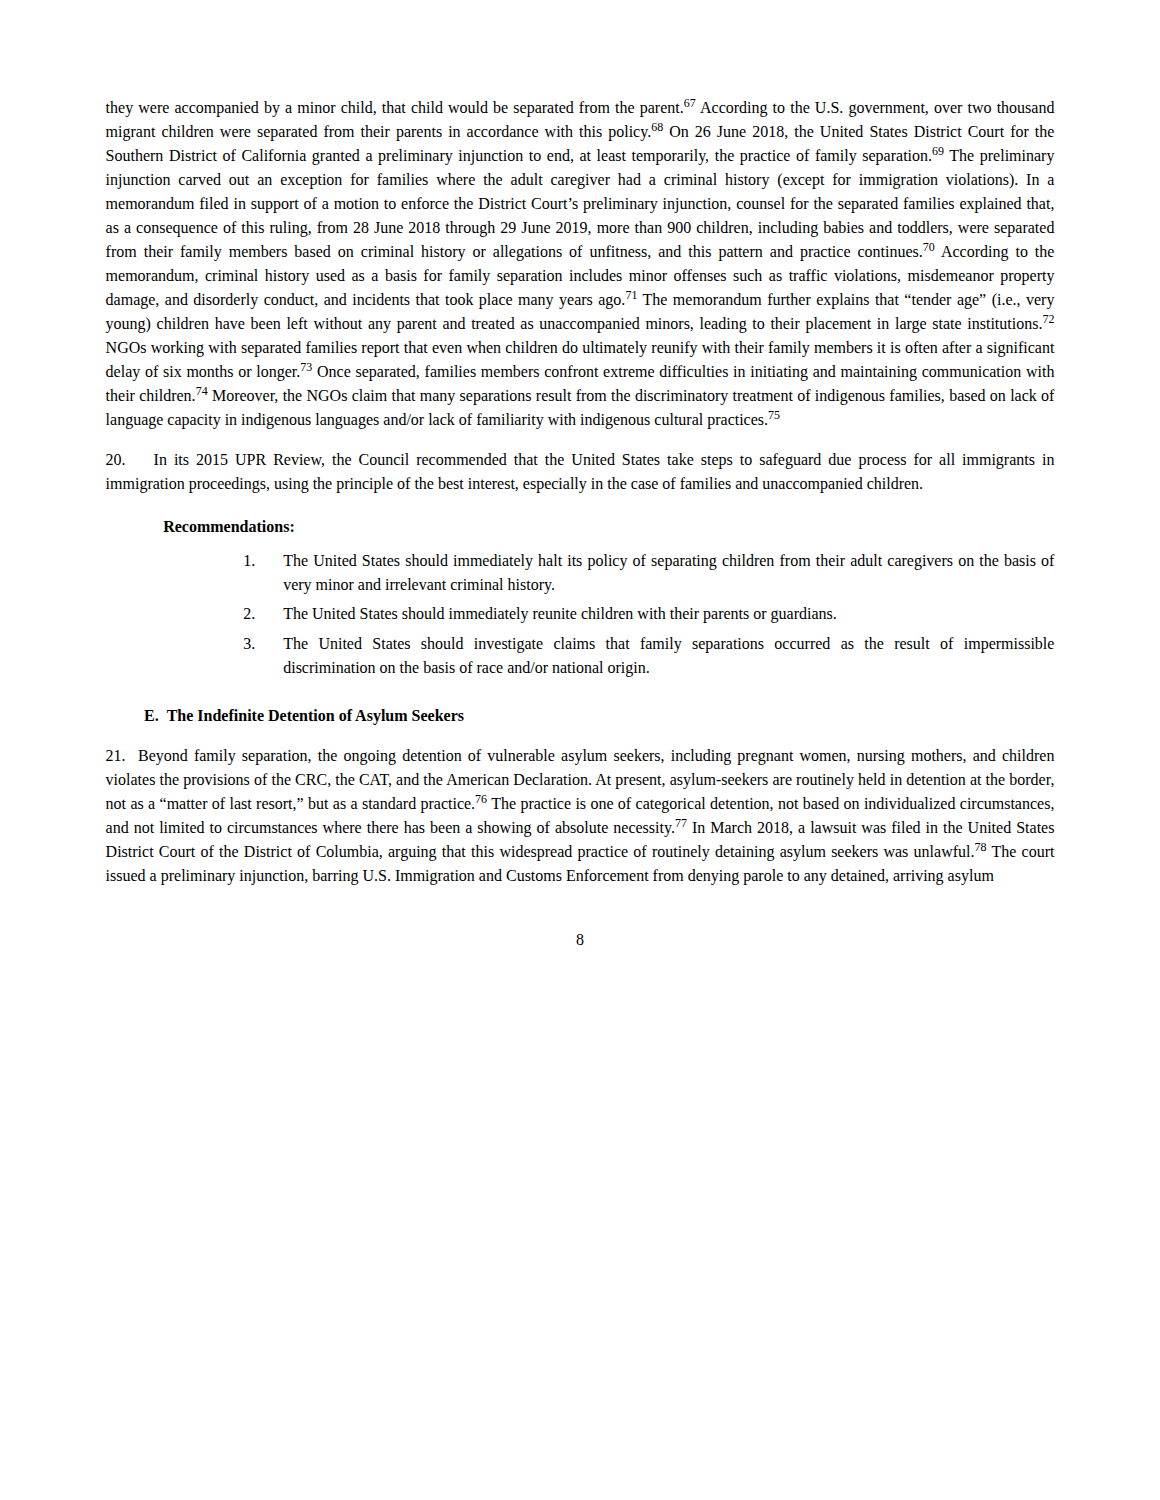they were accompanied by a minor child, that child would be separated from the parent.67 According to the U.S. government, over two thousand migrant children were separated from their parents in accordance with this policy.68 On 26 June 2018, the United States District Court for the Southern District of California granted a preliminary injunction to end, at least temporarily, the practice of family separation.69 The preliminary injunction carved out an exception for families where the adult caregiver had a criminal history (except for immigration violations). In a memorandum filed in support of a motion to enforce the District Court’s preliminary injunction, counsel for the separated families explained that, as a consequence of this ruling, from 28 June 2018 through 29 June 2019, more than 900 children, including babies and toddlers, were separated from their family members based on criminal history or allegations of unfitness, and this pattern and practice continues.70 According to the memorandum, criminal history used as a basis for family separation includes minor offenses such as traffic violations, misdemeanor property damage, and disorderly conduct, and incidents that took place many years ago.71 The memorandum further explains that “tender age” (i.e., very young) children have been left without any parent and treated as unaccompanied minors, leading to their placement in large state institutions.72 NGOs working with separated families report that even when children do ultimately reunify with their family members it is often after a significant delay of six months or longer.73 Once separated, families members confront extreme difficulties in initiating and maintaining communication with their children.74 Moreover, the NGOs claim that many separations result from the discriminatory treatment of indigenous families, based on lack of language capacity in indigenous languages and/or lack of familiarity with indigenous cultural practices.75
20. In its 2015 UPR Review, the Council recommended that the United States take steps to safeguard due process for all immigrants in immigration proceedings, using the principle of the best interest, especially in the case of families and unaccompanied children.
Recommendations:
The United States should immediately halt its policy of separating children from their adult caregivers on the basis of very minor and irrelevant criminal history.
The United States should immediately reunite children with their parents or guardians.
The United States should investigate claims that family separations occurred as the result of impermissible discrimination on the basis of race and/or national origin.
E. The Indefinite Detention of Asylum Seekers
21. Beyond family separation, the ongoing detention of vulnerable asylum seekers, including pregnant women, nursing mothers, and children violates the provisions of the CRC, the CAT, and the American Declaration. At present, asylum-seekers are routinely held in detention at the border, not as a “matter of last resort,” but as a standard practice.76 The practice is one of categorical detention, not based on individualized circumstances, and not limited to circumstances where there has been a showing of absolute necessity.77 In March 2018, a lawsuit was filed in the United States District Court of the District of Columbia, arguing that this widespread practice of routinely detaining asylum seekers was unlawful.78 The court issued a preliminary injunction, barring U.S. Immigration and Customs Enforcement from denying parole to any detained, arriving asylum
8